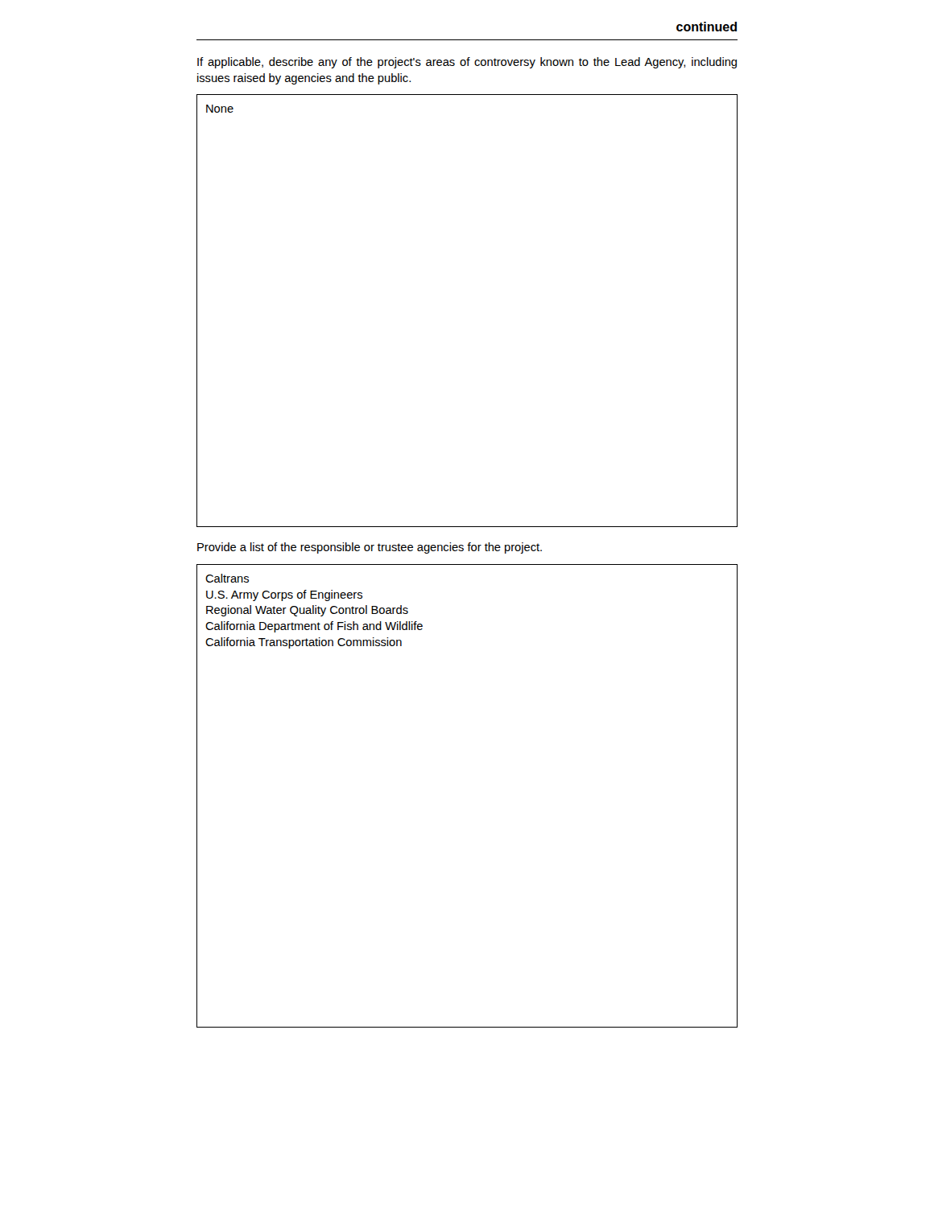continued
If applicable, describe any of the project's areas of controversy known to the Lead Agency, including issues raised by agencies and the public.
None
Provide a list of the responsible or trustee agencies for the project.
Caltrans
U.S. Army Corps of Engineers
Regional Water Quality Control Boards
California Department of Fish and Wildlife
California Transportation Commission